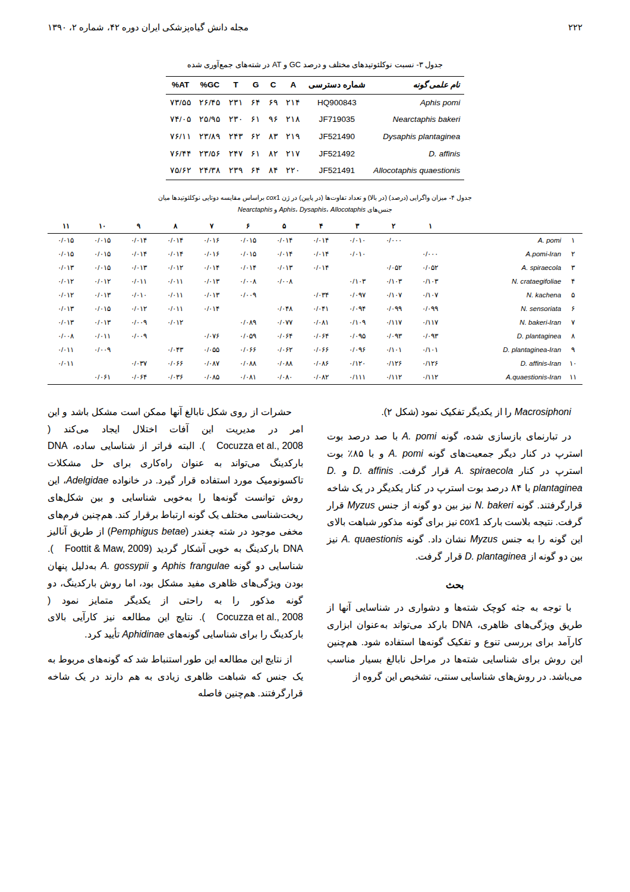۲۲۲ مجله دانش گیاه‌پزشکی ایران دوره ۴۲، شماره ۲، ۱۳۹۰
جدول ۳- نسبت نوکلئوتیدهای مختلف و درصد GC و AT در شته‌های جمع‌آوری شده
| نام علمی گونه | شماره دسترسی | A | C | G | T | GC% | AT% |
| --- | --- | --- | --- | --- | --- | --- | --- |
| Aphis pomi | HQ900843 | ۲۱۴ | ۶۹ | ۶۴ | ۲۳۱ | ۲۶/۴۵ | ۷۳/۵۵ |
| Nearctaphis bakeri | JF719035 | ۲۱۸ | ۹۶ | ۶۱ | ۲۳۰ | ۲۵/۹۵ | ۷۴/۰۵ |
| Dysaphis plantaginea | JF521490 | ۲۱۹ | ۸۳ | ۶۲ | ۲۴۳ | ۲۳/۸۹ | ۷۶/۱۱ |
| D. affinis | JF521492 | ۲۱۷ | ۸۲ | ۶۱ | ۲۴۷ | ۲۳/۵۶ | ۷۶/۴۴ |
| Allocotaphis quaestionis | JF521491 | ۲۲۰ | ۸۴ | ۶۴ | ۲۳۹ | ۲۴/۳۸ | ۷۵/۶۲ |
جدول ۴- میزان واگرایی (درصد) (در بالا) و تعداد تفاوت‌ها (در پایین) در ژن cox 1 براساس مقایسه دوتایی نوکلئوتیدها میان جنس‌های Aphis ، Dysaphis ، Allocotaphis و Nearctaphis
| | | ۱ | ۲ | ۳ | ۴ | ۵ | ۶ | ۷ | ۸ | ۹ | ۱۰ | ۱۱ |
| --- | --- | --- | --- | --- | --- | --- | --- | --- | --- | --- | --- | --- |
| ۱ | A. pomi | | ۰/۰۰۰ | ۰/۰۱۰ | ۰/۰۱۴ | ۰/۰۱۴ | ۰/۰۱۵ | ۰/۰۱۶ | ۰/۰۱۴ | ۰/۰۱۴ | ۰/۰۱۵ | ۰/۰۱۵ |
| ۲ | A.pomi-Iran | ۰/۰۰۰ | | ۰/۰۱۰ | ۰/۰۱۴ | ۰/۰۱۴ | ۰/۰۱۵ | ۰/۰۱۶ | ۰/۰۱۴ | ۰/۰۱۴ | ۰/۰۱۵ | ۰/۰۱۵ |
| ۳ | A. spiraecola | ۰/۰۵۲ | ۰/۰۵۲ | | ۰/۰۱۴ | ۰/۰۱۳ | ۰/۰۱۴ | ۰/۰۱۴ | ۰/۰۱۲ | ۰/۰۱۳ | ۰/۰۱۵ | ۰/۰۱۳ |
| ۴ | N. crataegifoliae | ۰/۱۰۳ | ۰/۱۰۳ | ۰/۱۰۳ | | ۰/۰۰۸ | ۰/۰۰۸ | ۰/۰۱۳ | ۰/۰۱۱ | ۰/۰۱۱ | ۰/۰۱۲ | ۰/۰۱۲ |
| ۵ | N. kachena | ۰/۱۰۷ | ۰/۱۰۷ | ۰/۰۹۷ | ۰/۰۳۴ | | ۰/۰۰۹ | ۰/۰۱۳ | ۰/۰۱۱ | ۰/۰۱۰ | ۰/۰۱۳ | ۰/۰۱۲ |
| ۶ | N. sensoriata | ۰/۰۹۹ | ۰/۰۹۹ | ۰/۰۹۴ | ۰/۰۴۱ | ۰/۰۴۸ | | ۰/۰۱۴ | ۰/۰۱۱ | ۰/۰۱۲ | ۰/۰۱۵ | ۰/۰۱۳ |
| ۷ | N. bakeri-Iran | ۰/۱۱۷ | ۰/۱۱۷ | ۰/۱۰۹ | ۰/۰۸۱ | ۰/۰۷۷ | ۰/۰۸۹ | | ۰/۰۱۲ | ۰/۰۰۹ | ۰/۰۱۳ | ۰/۰۱۳ |
| ۸ | D. plantaginea | ۰/۰۹۳ | ۰/۰۹۳ | ۰/۰۹۵ | ۰/۰۶۴ | ۰/۰۶۴ | ۰/۰۵۹ | ۰/۰۷۶ | | ۰/۰۰۹ | ۰/۰۱۱ | ۰/۰۰۸ |
| ۹ | D. plantaginea-Iran | ۰/۱۰۱ | ۰/۱۰۱ | ۰/۰۹۶ | ۰/۰۶۶ | ۰/۰۶۲ | ۰/۰۶۶ | ۰/۰۵۵ | ۰/۰۴۳ | | ۰/۰۰۹ | ۰/۰۱۱ |
| ۱۰ | D. affinis-Iran | ۰/۱۲۶ | ۰/۱۲۶ | ۰/۱۲۰ | ۰/۰۸۶ | ۰/۰۸۸ | ۰/۰۸۸ | ۰/۰۸۷ | ۰/۰۶۶ | ۰/۰۳۷ | | ۰/۰۱۱ |
| ۱۱ | A.quaestionis-Iran | ۰/۱۱۲ | ۰/۱۱۲ | ۰/۱۱۱ | ۰/۰۸۲ | ۰/۰۸۰ | ۰/۰۸۱ | ۰/۰۸۵ | ۰/۰۳۶ | ۰/۰۶۴ | ۰/۰۶۱ | |
Macrosiphoni را از یکدیگر تفکیک نمود (شکل ۲).
در تبارنمای بازسازی شده، گونه A. pomi با صد درصد بوت استرپ در کنار دیگر جمعیت‌های گونه A. pomi و با ۸۵٪ بوت استرپ در کنار A. spiraecola قرار گرفت. D. affinis و D. plantaginea با ۸۴ درصد بوت استرپ در کنار یکدیگر در یک شاخه قرارگرفتند. گونه N. bakeri نیز بین دو گونه از جنس Myzus قرار گرفت. نتیجه بلاست بارکد cox1 نیز برای گونه مذکور شباهت بالای این گونه را به جنس Myzus نشان داد. گونه A. quaestionis نیز بین دو گونه از D. plantaginea قرار گرفت.
بحث
با توجه به جثه کوچک شته‌ها و دشواری در شناسایی آنها از طریق ویژگی‌های ظاهری، DNA بارکد می‌تواند به‌عنوان ابزاری کارآمد برای بررسی تنوع و تفکیک گونه‌ها استفاده شود. هم‌چنین این روش برای شناسایی شته‌ها در مراحل نابالغ بسیار مناسب می‌باشد. در روش‌های شناسایی سنتی، تشخیص این گروه از
حشرات از روی شکل نابالغ آنها ممکن است مشکل باشد و این امر در مدیریت این آفات اختلال ایجاد می‌کند (Cocuzza et al., 2008). البته فراتر از شناسایی ساده، DNA بارکدینگ می‌تواند به عنوان راه‌کاری برای حل مشکلات تاکسونومیک مورد استفاده قرار گیرد. در خانواده Adelgidae، این روش توانست گونه‌ها را به‌خوبی شناسایی و بین شکل‌های ریخت‌شناسی مختلف یک گونه ارتباط برقرار کند. هم‌چنین فرم‌های مخفی موجود در شته چغندر (Pemphigus betae) از طریق آنالیز DNA بارکدینگ به خوبی آشکار گردید (Foottit & Maw, 2009). شناسایی دو گونه Aphis frangulae و A. gossypii به‌دلیل پنهان بودن ویژگی‌های ظاهری مفید مشکل بود، اما روش بارکدینگ، دو گونه مذکور را به راحتی از یکدیگر متمایز نمود (Cocuzza et al., 2008). نتایج این مطالعه نیز کارآیی بالای بارکدینگ را برای شناسایی گونه‌های Aphidinae تأیید کرد.
از نتایج این مطالعه این طور استنباط شد که گونه‌های مربوط به یک جنس که شباهت ظاهری زیادی به هم دارند در یک شاخه قرارگرفتند. هم‌چنین فاصله